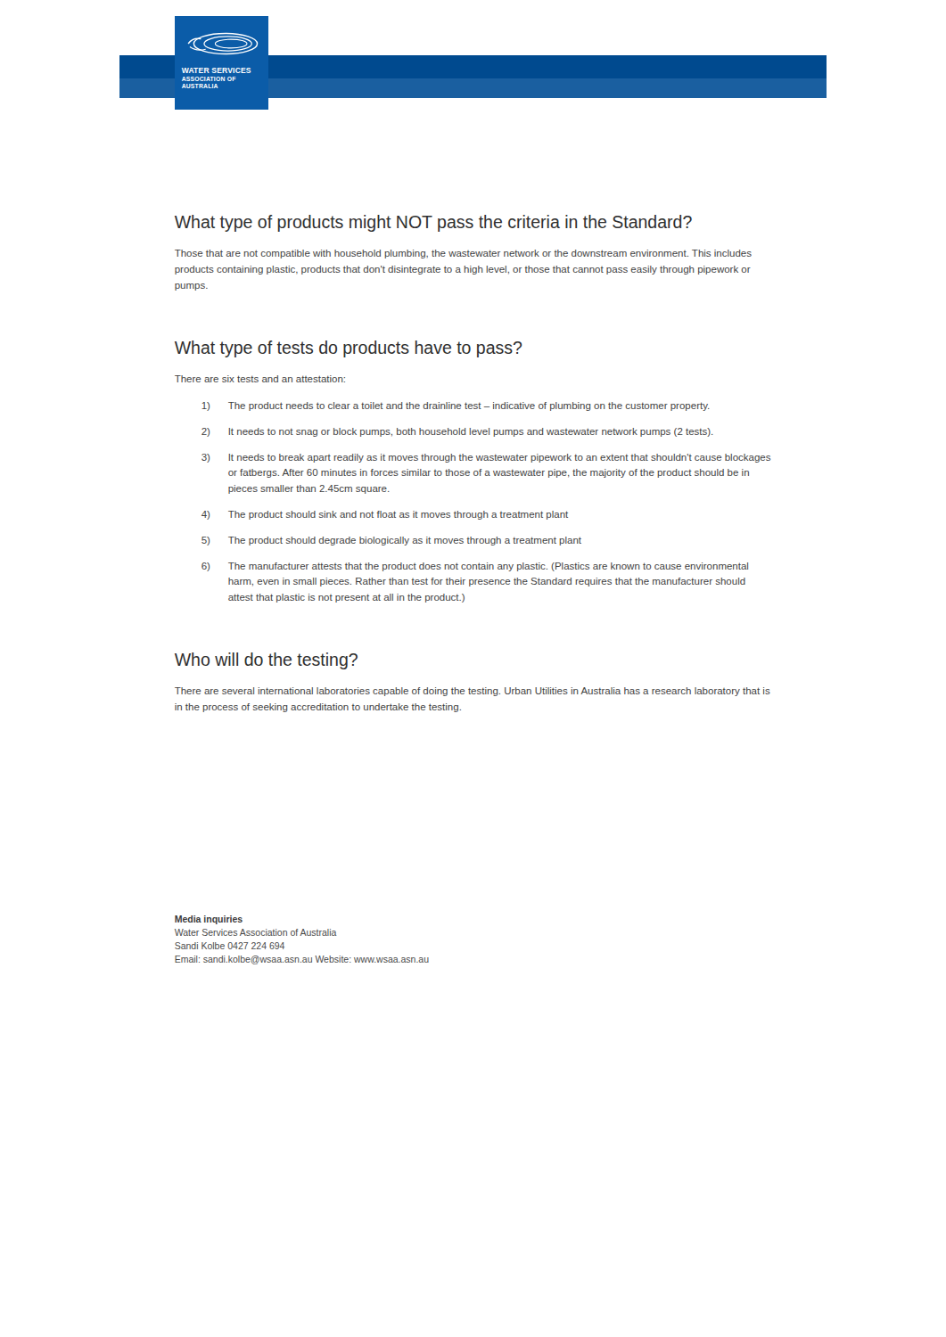WATER SERVICES
ASSOCIATION OF AUSTRALIA
What type of products might NOT pass the criteria in the Standard?
Those that are not compatible with household plumbing, the wastewater network or the downstream environment. This includes products containing plastic, products that don't disintegrate to a high level, or those that cannot pass easily through pipework or pumps.
What type of tests do products have to pass?
There are six tests and an attestation:
The product needs to clear a toilet and the drainline test – indicative of plumbing on the customer property.
It needs to not snag or block pumps, both household level pumps and wastewater network pumps (2 tests).
It needs to break apart readily as it moves through the wastewater pipework to an extent that shouldn't cause blockages or fatbergs. After 60 minutes in forces similar to those of a wastewater pipe, the majority of the product should be in pieces smaller than 2.45cm square.
The product should sink and not float as it moves through a treatment plant
The product should degrade biologically as it moves through a treatment plant
The manufacturer attests that the product does not contain any plastic. (Plastics are known to cause environmental harm, even in small pieces. Rather than test for their presence the Standard requires that the manufacturer should attest that plastic is not present at all in the product.)
Who will do the testing?
There are several international laboratories capable of doing the testing. Urban Utilities in Australia has a research laboratory that is in the process of seeking accreditation to undertake the testing.
Media inquiries
Water Services Association of Australia
Sandi Kolbe 0427 224 694
Email: sandi.kolbe@wsaa.asn.au Website: www.wsaa.asn.au